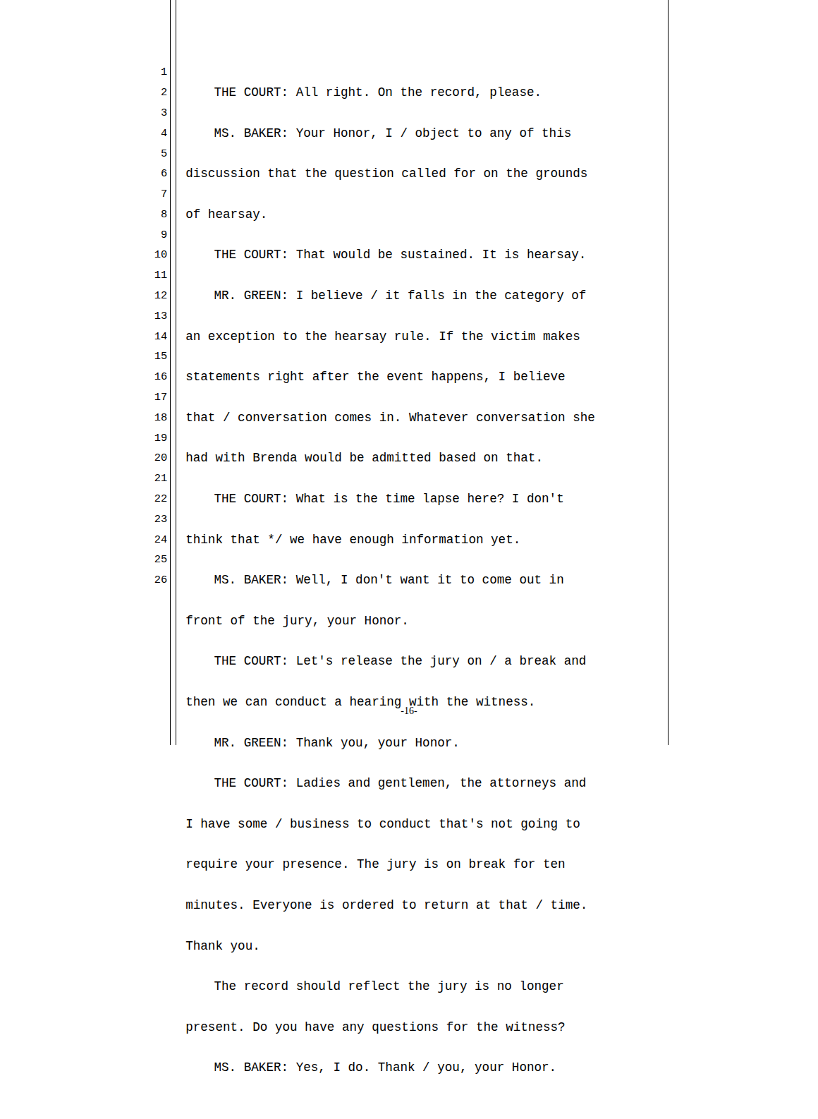1
2
3
4
5
6
7
8
9
10
11
12
13
14
15
16
17
18
19
20
21
22
23
24
25
26
THE COURT: All right. On the record, please.
MS. BAKER: Your Honor, I / object to any of this
discussion that the question called for on the grounds
of hearsay.
THE COURT: That would be sustained. It is hearsay.
MR. GREEN: I believe / it falls in the category of
an exception to the hearsay rule. If the victim makes
statements right after the event happens, I believe
that / conversation comes in. Whatever conversation she
had with Brenda would be admitted based on that.
THE COURT: What is the time lapse here? I don't
think that */ we have enough information yet.
MS. BAKER: Well, I don't want it to come out in
front of the jury, your Honor.
THE COURT: Let's release the jury on / a break and
then we can conduct a hearing with the witness.
MR. GREEN: Thank you, your Honor.
THE COURT: Ladies and gentlemen, the attorneys and
I have some / business to conduct that's not going to
require your presence. The jury is on break for ten
minutes. Everyone is ordered to return at that / time.
Thank you.
The record should reflect the jury is no longer
present. Do you have any questions for the witness?
MS. BAKER: Yes, I do. Thank / you, your Honor.
-16-